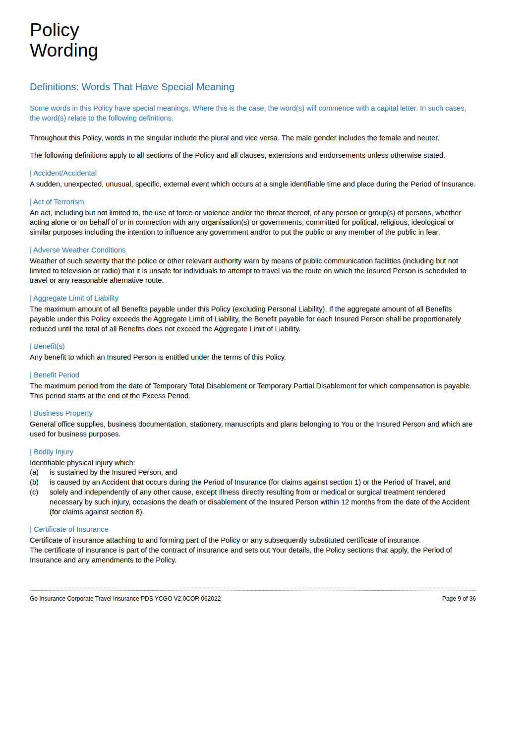Policy
Wording
Definitions: Words That Have Special Meaning
Some words in this Policy have special meanings. Where this is the case, the word(s) will commence with a capital letter. In such cases, the word(s) relate to the following definitions.
Throughout this Policy, words in the singular include the plural and vice versa. The male gender includes the female and neuter.
The following definitions apply to all sections of the Policy and all clauses, extensions and endorsements unless otherwise stated.
| Accident/Accidental
A sudden, unexpected, unusual, specific, external event which occurs at a single identifiable time and place during the Period of Insurance.
| Act of Terrorism
An act, including but not limited to, the use of force or violence and/or the threat thereof, of any person or group(s) of persons, whether acting alone or on behalf of or in connection with any organisation(s) or governments, committed for political, religious, ideological or similar purposes including the intention to influence any government and/or to put the public or any member of the public in fear.
| Adverse Weather Conditions
Weather of such severity that the police or other relevant authority warn by means of public communication facilities (including but not limited to television or radio) that it is unsafe for individuals to attempt to travel via the route on which the Insured Person is scheduled to travel or any reasonable alternative route.
| Aggregate Limit of Liability
The maximum amount of all Benefits payable under this Policy (excluding Personal Liability). If the aggregate amount of all Benefits payable under this Policy exceeds the Aggregate Limit of Liability, the Benefit payable for each Insured Person shall be proportionately reduced until the total of all Benefits does not exceed the Aggregate Limit of Liability.
| Benefit(s)
Any benefit to which an Insured Person is entitled under the terms of this Policy.
| Benefit Period
The maximum period from the date of Temporary Total Disablement or Temporary Partial Disablement for which compensation is payable. This period starts at the end of the Excess Period.
| Business Property
General office supplies, business documentation, stationery, manuscripts and plans belonging to You or the Insured Person and which are used for business purposes.
| Bodily Injury
Identifiable physical injury which:
is sustained by the Insured Person, and
is caused by an Accident that occurs during the Period of Insurance (for claims against section 1) or the Period of Travel, and
solely and independently of any other cause, except Illness directly resulting from or medical or surgical treatment rendered necessary by such injury, occasions the death or disablement of the Insured Person within 12 months from the date of the Accident (for claims against section 8).
| Certificate of Insurance
Certificate of insurance attaching to and forming part of the Policy or any subsequently substituted certificate of insurance.
The certificate of insurance is part of the contract of insurance and sets out Your details, the Policy sections that apply, the Period of Insurance and any amendments to the Policy.
Go Insurance Corporate Travel Insurance PDS YCGO V2.0COR 062022 Page 9 of 36